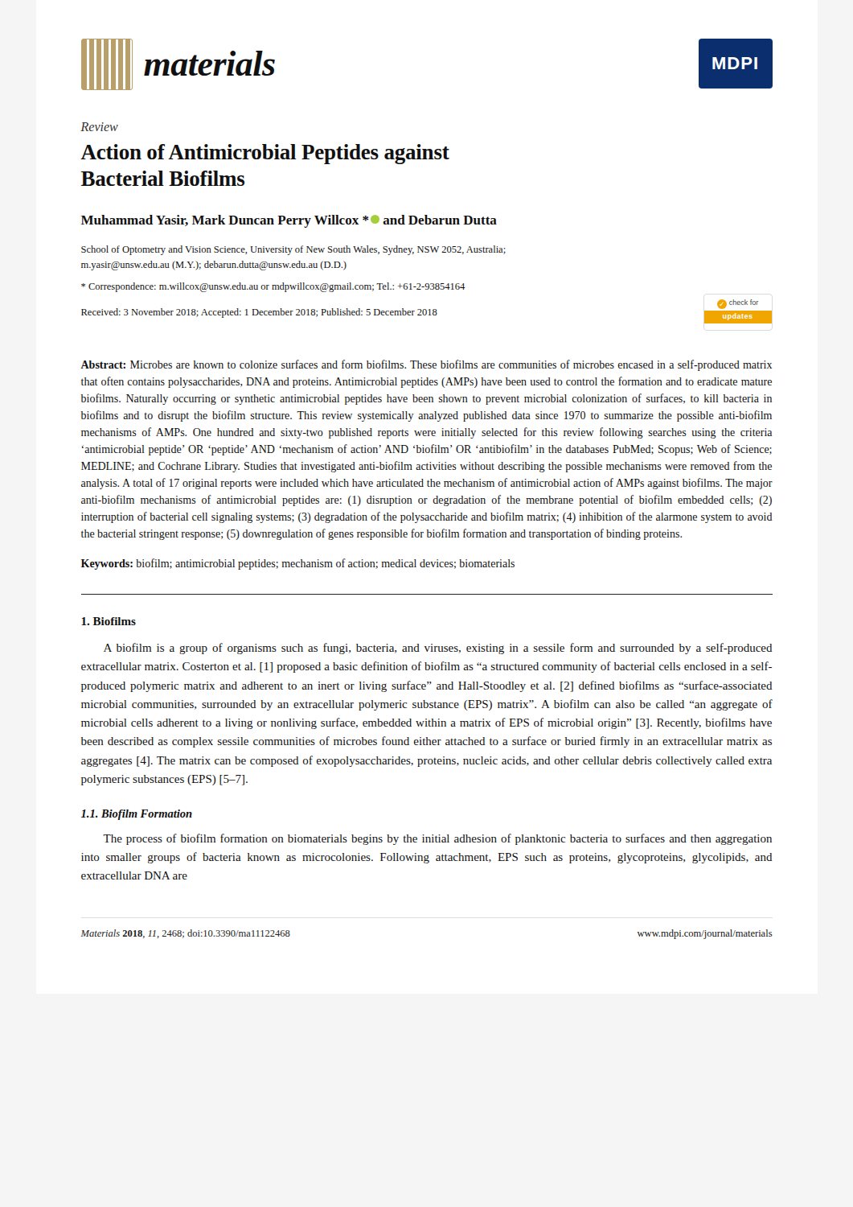materials
MDPI
Review
Action of Antimicrobial Peptides against
Bacterial Biofilms
Muhammad Yasir, Mark Duncan Perry Willcox * and Debarun Dutta
School of Optometry and Vision Science, University of New South Wales, Sydney, NSW 2052, Australia;
m.yasir@unsw.edu.au (M.Y.); debarun.dutta@unsw.edu.au (D.D.)
* Correspondence: m.willcox@unsw.edu.au or mdpwillcox@gmail.com; Tel.: +61-2-93854164
✓check for updates
Received: 3 November 2018; Accepted: 1 December 2018; Published: 5 December 2018
Abstract: Microbes are known to colonize surfaces and form biofilms. These biofilms are communities of microbes encased in a self-produced matrix that often contains polysaccharides, DNA and proteins. Antimicrobial peptides (AMPs) have been used to control the formation and to eradicate mature biofilms. Naturally occurring or synthetic antimicrobial peptides have been shown to prevent microbial colonization of surfaces, to kill bacteria in biofilms and to disrupt the biofilm structure. This review systemically analyzed published data since 1970 to summarize the possible anti-biofilm mechanisms of AMPs. One hundred and sixty-two published reports were initially selected for this review following searches using the criteria ‘antimicrobial peptide’ OR ‘peptide’ AND ‘mechanism of action’ AND ‘biofilm’ OR ‘antibiofilm’ in the databases PubMed; Scopus; Web of Science; MEDLINE; and Cochrane Library. Studies that investigated anti-biofilm activities without describing the possible mechanisms were removed from the analysis. A total of 17 original reports were included which have articulated the mechanism of antimicrobial action of AMPs against biofilms. The major anti-biofilm mechanisms of antimicrobial peptides are: (1) disruption or degradation of the membrane potential of biofilm embedded cells; (2) interruption of bacterial cell signaling systems; (3) degradation of the polysaccharide and biofilm matrix; (4) inhibition of the alarmone system to avoid the bacterial stringent response; (5) downregulation of genes responsible for biofilm formation and transportation of binding proteins.
Keywords: biofilm; antimicrobial peptides; mechanism of action; medical devices; biomaterials
1. Biofilms
A biofilm is a group of organisms such as fungi, bacteria, and viruses, existing in a sessile form and surrounded by a self-produced extracellular matrix. Costerton et al. [1] proposed a basic definition of biofilm as “a structured community of bacterial cells enclosed in a self-produced polymeric matrix and adherent to an inert or living surface” and Hall-Stoodley et al. [2] defined biofilms as “surface-associated microbial communities, surrounded by an extracellular polymeric substance (EPS) matrix”. A biofilm can also be called “an aggregate of microbial cells adherent to a living or nonliving surface, embedded within a matrix of EPS of microbial origin” [3]. Recently, biofilms have been described as complex sessile communities of microbes found either attached to a surface or buried firmly in an extracellular matrix as aggregates [4]. The matrix can be composed of exopolysaccharides, proteins, nucleic acids, and other cellular debris collectively called extra polymeric substances (EPS) [5–7].
1.1. Biofilm Formation
The process of biofilm formation on biomaterials begins by the initial adhesion of planktonic bacteria to surfaces and then aggregation into smaller groups of bacteria known as microcolonies. Following attachment, EPS such as proteins, glycoproteins, glycolipids, and extracellular DNA are
Materials 2018, 11, 2468; doi:10.3390/ma11122468
www.mdpi.com/journal/materials